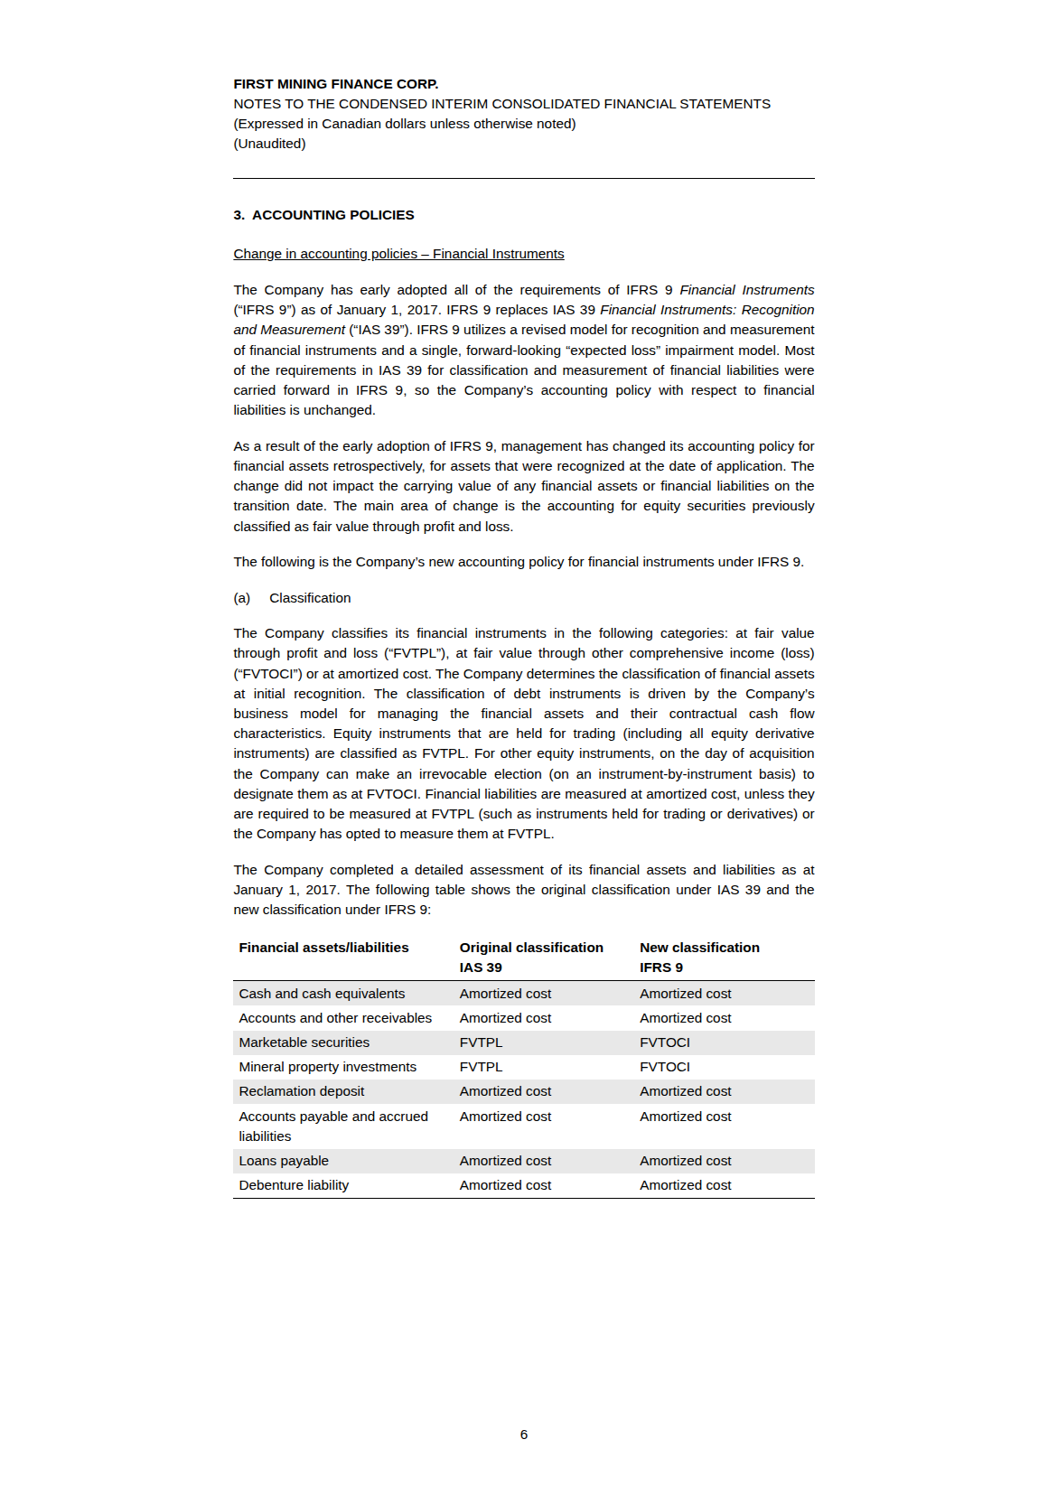First Mining Finance Corp.
Notes to the Condensed Interim Consolidated Financial Statements
(Expressed in Canadian dollars unless otherwise noted)
(Unaudited)
3. ACCOUNTING POLICIES
Change in accounting policies – Financial Instruments
The Company has early adopted all of the requirements of IFRS 9 Financial Instruments (“IFRS 9”) as of January 1, 2017. IFRS 9 replaces IAS 39 Financial Instruments: Recognition and Measurement (“IAS 39”). IFRS 9 utilizes a revised model for recognition and measurement of financial instruments and a single, forward-looking “expected loss” impairment model. Most of the requirements in IAS 39 for classification and measurement of financial liabilities were carried forward in IFRS 9, so the Company’s accounting policy with respect to financial liabilities is unchanged.
As a result of the early adoption of IFRS 9, management has changed its accounting policy for financial assets retrospectively, for assets that were recognized at the date of application. The change did not impact the carrying value of any financial assets or financial liabilities on the transition date. The main area of change is the accounting for equity securities previously classified as fair value through profit and loss.
The following is the Company’s new accounting policy for financial instruments under IFRS 9.
(a)
Classification
The Company classifies its financial instruments in the following categories: at fair value through profit and loss (“FVTPL”), at fair value through other comprehensive income (loss) (“FVTOCI”) or at amortized cost. The Company determines the classification of financial assets at initial recognition. The classification of debt instruments is driven by the Company’s business model for managing the financial assets and their contractual cash flow characteristics. Equity instruments that are held for trading (including all equity derivative instruments) are classified as FVTPL. For other equity instruments, on the day of acquisition the Company can make an irrevocable election (on an instrument-by-instrument basis) to designate them as at FVTOCI. Financial liabilities are measured at amortized cost, unless they are required to be measured at FVTPL (such as instruments held for trading or derivatives) or the Company has opted to measure them at FVTPL.
The Company completed a detailed assessment of its financial assets and liabilities as at January 1, 2017. The following table shows the original classification under IAS 39 and the new classification under IFRS 9:
| Financial assets/liabilities | Original classification | New classification |
| --- | --- | --- |
| | IAS 39 | IFRS 9 |
| Cash and cash equivalents | Amortized cost | Amortized cost |
| Accounts and other receivables | Amortized cost | Amortized cost |
| Marketable securities | FVTPL | FVTOCI |
| Mineral property investments | FVTPL | FVTOCI |
| Reclamation deposit | Amortized cost | Amortized cost |
| Accounts payable and accrued liabilities | Amortized cost | Amortized cost |
| Loans payable | Amortized cost | Amortized cost |
| Debenture liability | Amortized cost | Amortized cost |
6